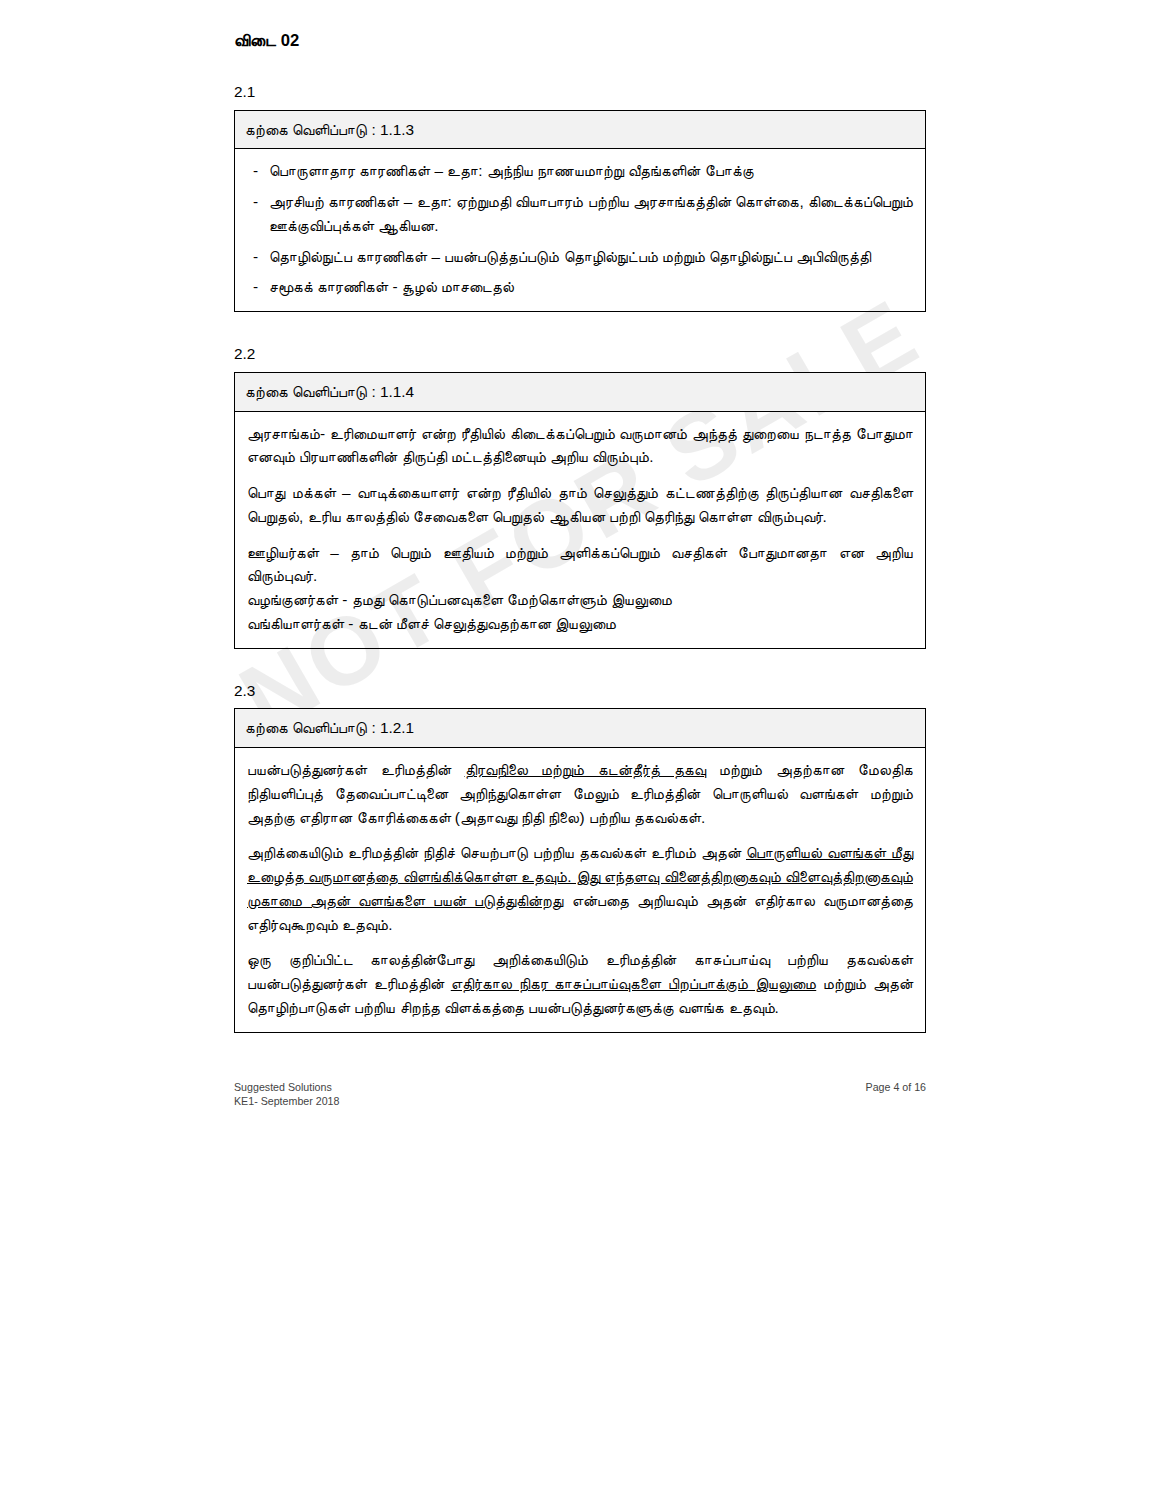NOT FOR SALE
விடை 02
2.1
கற்கை வெளிப்பாடு : 1.1.3
பொருளாதார காரணிகள் – உதா: அந்நிய நாணயமாற்று வீதங்களின் போக்கு
அரசியற் காரணிகள் – உதா: ஏற்றுமதி வியாபாரம் பற்றிய அரசாங்கத்தின் கொள்கை, கிடைக்கப்பெறும் ஊக்குவிப்புக்கள் ஆகியன.
தொழில்நுட்ப காரணிகள் – பயன்படுத்தப்படும் தொழில்நுட்பம் மற்றும் தொழில்நுட்ப அபிவிருத்தி
சமூகக் காரணிகள் - சூழல் மாசடைதல்
2.2
கற்கை வெளிப்பாடு : 1.1.4
அரசாங்கம்- உரிமையாளர் என்ற ரீதியில் கிடைக்கப்பெறும் வருமானம் அந்தத் துறையை நடாத்த போதுமா எனவும் பிரயாணிகளின் திருப்தி மட்டத்தினையும் அறிய விரும்பும்.
பொது மக்கள் – வாடிக்கையாளர் என்ற ரீதியில் தாம் செலுத்தும் கட்டணத்திற்கு திருப்தியான வசதிகளை பெறுதல், உரிய காலத்தில் சேவைகளை பெறுதல் ஆகியன பற்றி தெரிந்து கொள்ள விரும்புவர்.
ஊழியர்கள் – தாம் பெறும் ஊதியம் மற்றும் அளிக்கப்பெறும் வசதிகள் போதுமானதா என அறிய விரும்புவர்.
வழங்குனர்கள் - தமது கொடுப்பனவுகளை மேற்கொள்ளும் இயலுமை
வங்கியாளர்கள் - கடன் மீளச் செலுத்துவதற்கான இயலுமை
2.3
கற்கை வெளிப்பாடு : 1.2.1
பயன்படுத்துனர்கள் உரிமத்தின் திரவநிலை மற்றும் கடன்தீர்த் தகவு மற்றும் அதற்கான மேலதிக நிதியளிப்புத் தேவைப்பாட்டினை அறிந்துகொள்ள மேலும் உரிமத்தின் பொருளியல் வளங்கள் மற்றும் அதற்கு எதிரான கோரிக்கைகள் (அதாவது நிதி நிலை) பற்றிய தகவல்கள்.
அறிக்கையிடும் உரிமத்தின் நிதிச் செயற்பாடு பற்றிய தகவல்கள் உரிமம் அதன் பொருளியல் வளங்கள் மீது உழைத்த வருமானத்தை விளங்கிக்கொள்ள உதவும். இது எந்தளவு வினைத்திறனாகவும் விளைவுத்திறனாகவும் முகாமை அதன் வளங்களை பயன் படுத்துகின்றது என்பதை அறியவும் அதன் எதிர்கால வருமானத்தை எதிர்வுகூறவும் உதவும்.
ஒரு குறிப்பிட்ட காலத்தின்போது அறிக்கையிடும் உரிமத்தின் காசுப்பாய்வு பற்றிய தகவல்கள் பயன்படுத்துனர்கள் உரிமத்தின் எதிர்கால நிகர காசுப்பாய்வுகளை பிறப்பாக்கும் இயலுமை மற்றும் அதன் தொழிற்பாடுகள் பற்றிய சிறந்த விளக்கத்தை பயன்படுத்துனர்களுக்கு வளங்க உதவும்.
Suggested Solutions
KE1- September 2018
Page 4 of 16